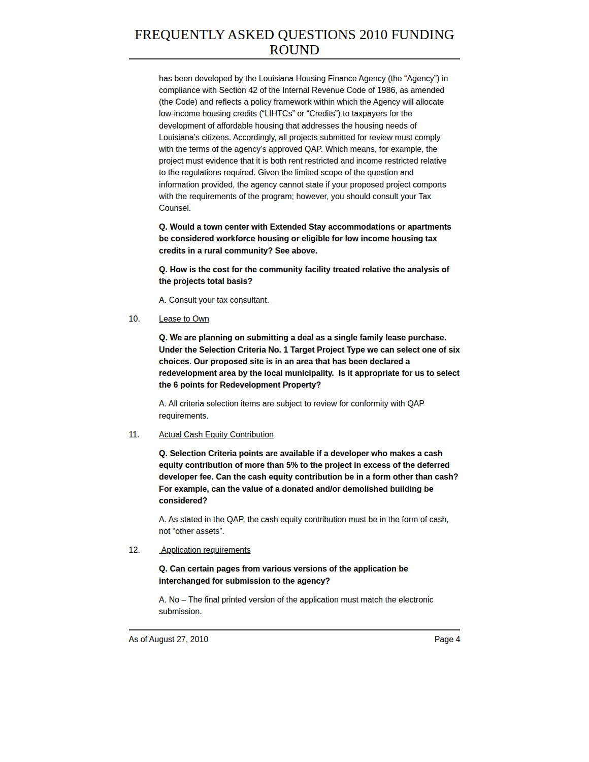FREQUENTLY ASKED QUESTIONS 2010 FUNDING ROUND
has been developed by the Louisiana Housing Finance Agency (the “Agency”) in compliance with Section 42 of the Internal Revenue Code of 1986, as amended (the Code) and reflects a policy framework within which the Agency will allocate low-income housing credits (“LIHTCs” or “Credits”) to taxpayers for the development of affordable housing that addresses the housing needs of Louisiana’s citizens. Accordingly, all projects submitted for review must comply with the terms of the agency’s approved QAP. Which means, for example, the project must evidence that it is both rent restricted and income restricted relative to the regulations required. Given the limited scope of the question and information provided, the agency cannot state if your proposed project comports with the requirements of the program; however, you should consult your Tax Counsel.
Q. Would a town center with Extended Stay accommodations or apartments be considered workforce housing or eligible for low income housing tax credits in a rural community? See above.
Q. How is the cost for the community facility treated relative the analysis of the projects total basis?
A. Consult your tax consultant.
10.
Lease to Own
Q. We are planning on submitting a deal as a single family lease purchase. Under the Selection Criteria No. 1 Target Project Type we can select one of six choices. Our proposed site is in an area that has been declared a redevelopment area by the local municipality. Is it appropriate for us to select the 6 points for Redevelopment Property?
A. All criteria selection items are subject to review for conformity with QAP requirements.
11.
Actual Cash Equity Contribution
Q. Selection Criteria points are available if a developer who makes a cash equity contribution of more than 5% to the project in excess of the deferred developer fee. Can the cash equity contribution be in a form other than cash? For example, can the value of a donated and/or demolished building be considered?
A. As stated in the QAP, the cash equity contribution must be in the form of cash, not “other assets”.
12.
Application requirements
Q. Can certain pages from various versions of the application be interchanged for submission to the agency?
A. No – The final printed version of the application must match the electronic submission.
As of August 27, 2010
Page 4